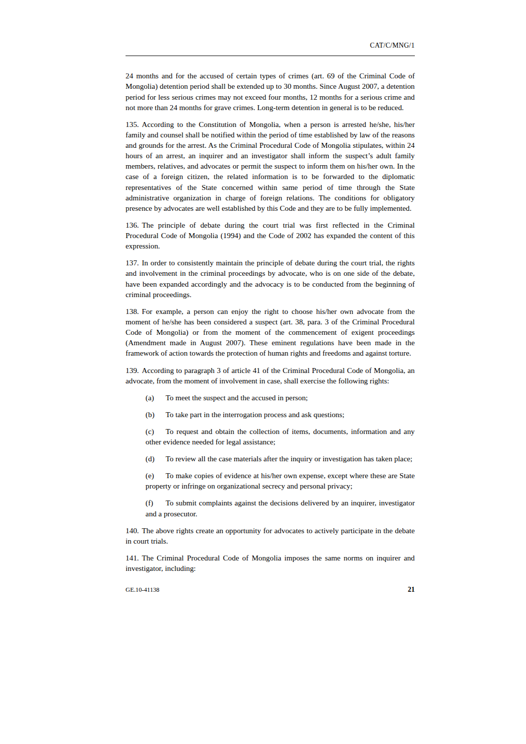CAT/C/MNG/1
24 months and for the accused of certain types of crimes (art. 69 of the Criminal Code of Mongolia) detention period shall be extended up to 30 months. Since August 2007, a detention period for less serious crimes may not exceed four months, 12 months for a serious crime and not more than 24 months for grave crimes. Long-term detention in general is to be reduced.
135. According to the Constitution of Mongolia, when a person is arrested he/she, his/her family and counsel shall be notified within the period of time established by law of the reasons and grounds for the arrest. As the Criminal Procedural Code of Mongolia stipulates, within 24 hours of an arrest, an inquirer and an investigator shall inform the suspect’s adult family members, relatives, and advocates or permit the suspect to inform them on his/her own. In the case of a foreign citizen, the related information is to be forwarded to the diplomatic representatives of the State concerned within same period of time through the State administrative organization in charge of foreign relations. The conditions for obligatory presence by advocates are well established by this Code and they are to be fully implemented.
136. The principle of debate during the court trial was first reflected in the Criminal Procedural Code of Mongolia (1994) and the Code of 2002 has expanded the content of this expression.
137. In order to consistently maintain the principle of debate during the court trial, the rights and involvement in the criminal proceedings by advocate, who is on one side of the debate, have been expanded accordingly and the advocacy is to be conducted from the beginning of criminal proceedings.
138. For example, a person can enjoy the right to choose his/her own advocate from the moment of he/she has been considered a suspect (art. 38, para. 3 of the Criminal Procedural Code of Mongolia) or from the moment of the commencement of exigent proceedings (Amendment made in August 2007). These eminent regulations have been made in the framework of action towards the protection of human rights and freedoms and against torture.
139. According to paragraph 3 of article 41 of the Criminal Procedural Code of Mongolia, an advocate, from the moment of involvement in case, shall exercise the following rights:
(a) To meet the suspect and the accused in person;
(b) To take part in the interrogation process and ask questions;
(c) To request and obtain the collection of items, documents, information and any other evidence needed for legal assistance;
(d) To review all the case materials after the inquiry or investigation has taken place;
(e) To make copies of evidence at his/her own expense, except where these are State property or infringe on organizational secrecy and personal privacy;
(f) To submit complaints against the decisions delivered by an inquirer, investigator and a prosecutor.
140. The above rights create an opportunity for advocates to actively participate in the debate in court trials.
141. The Criminal Procedural Code of Mongolia imposes the same norms on inquirer and investigator, including:
GE.10-41138 21